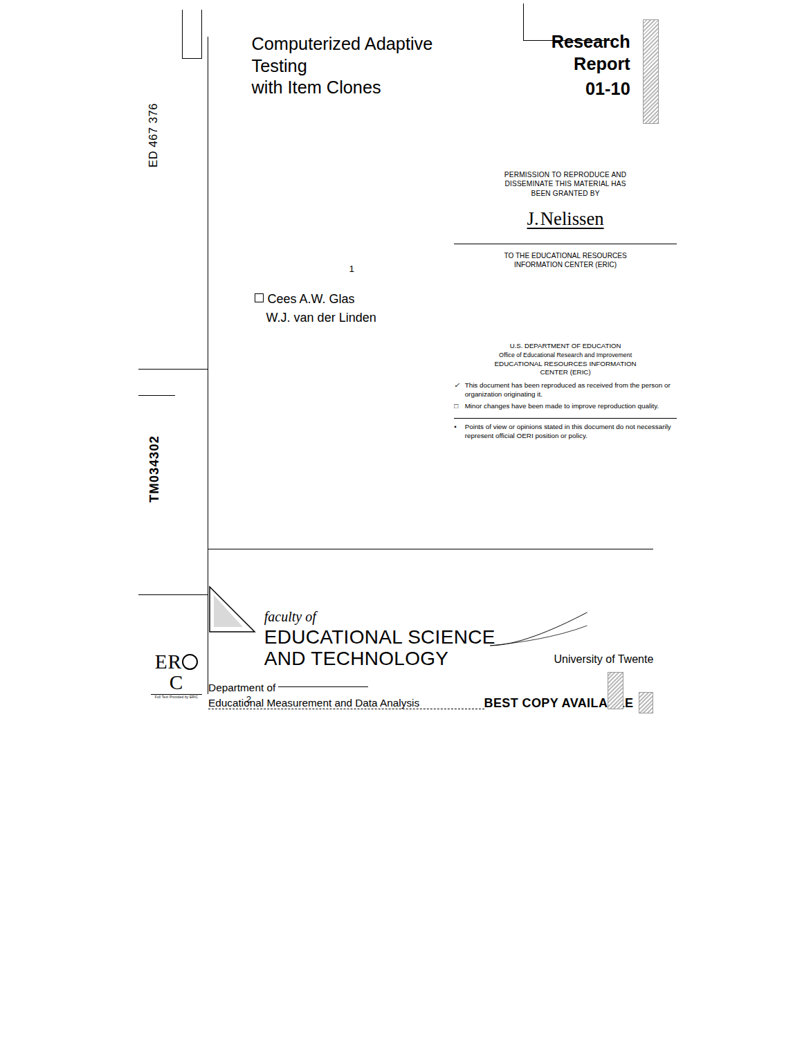ED 467 376
TM034302
Computerized Adaptive Testing
with Item Clones
Research Report 01-10
PERMISSION TO REPRODUCE AND
DISSEMINATE THIS MATERIAL HAS
BEEN GRANTED BY
J. Nelissen
TO THE EDUCATIONAL RESOURCES
INFORMATION CENTER (ERIC)
1 Cees A.W. Glas
W.J. van der Linden
U.S. DEPARTMENT OF EDUCATION
Office of Educational Research and Improvement
EDUCATIONAL RESOURCES INFORMATION
CENTER (ERIC)
✓This document has been reproduced as received from the person or organization originating it.
□Minor changes have been made to improve reproduction quality.
•Points of view or opinions stated in this document do not necessarily represent official OERI position or policy.
faculty of
EDUCATIONAL SCIENCE
AND TECHNOLOGY
University of Twente
Department of
Educational Measurement and Data Analysis
BEST COPY AVAILABLE
ER C
Full Text Provided by ERIC
2